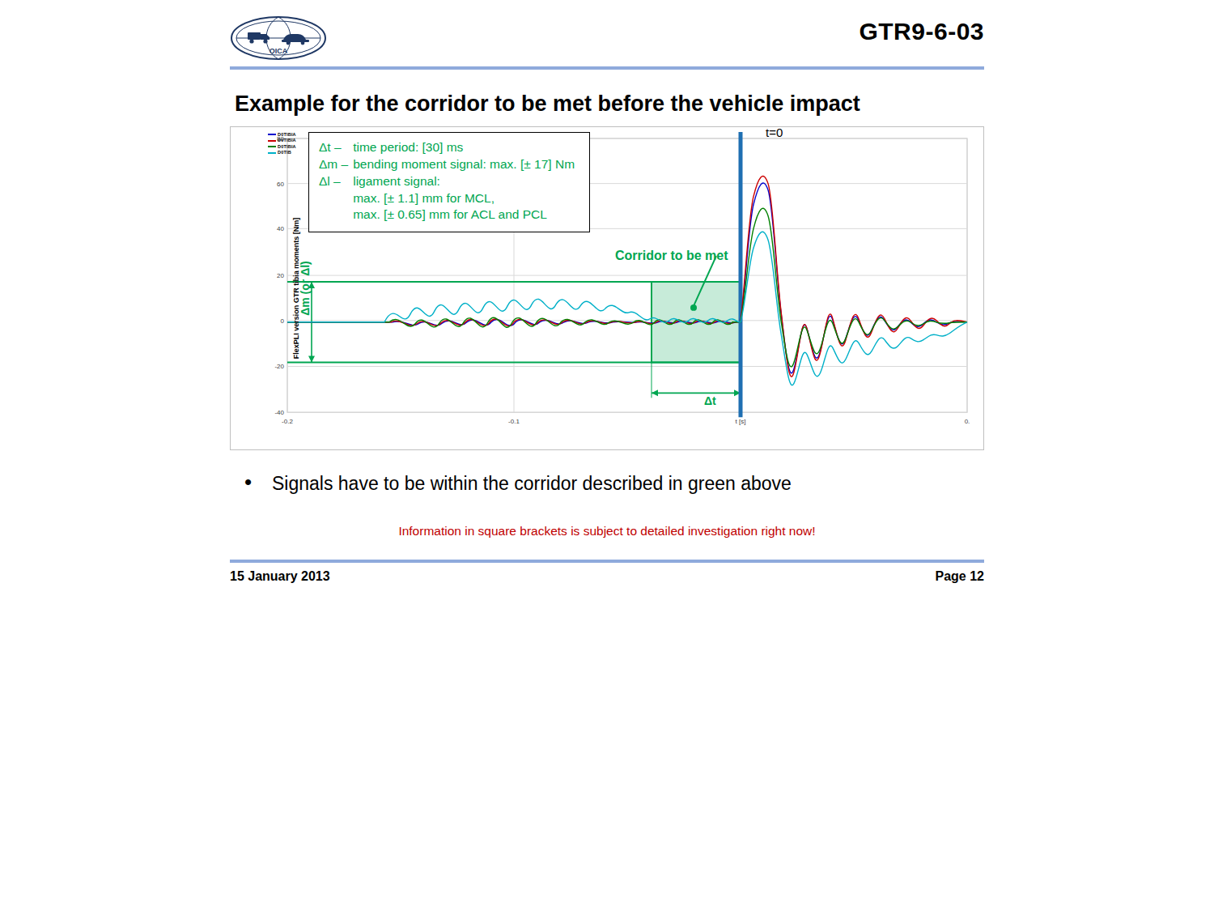OICA
GTR9-6-03
Example for the corridor to be met before the vehicle impact
80 60 40 20 0 -20 -40 -0.2 -0.1 t [s] 0.
FlexPLI version GTR tibia moments [Nm]
D0TIBIA
D0TIBIA
D0TIBIA
D0TIB
| Δt – | time period: [30] ms |
| Δm – | bending moment signal: max. [± 17] Nm |
| Δl – | ligament signal: max. [± 1.1] mm for MCL, max. [± 0.65] mm for ACL and PCL |
t=0
Corridor to be met
Δm (or Δl)
Δt
Signals have to be within the corridor described in green above
Information in square brackets is subject to detailed investigation right now!
15 January 2013
Page 12